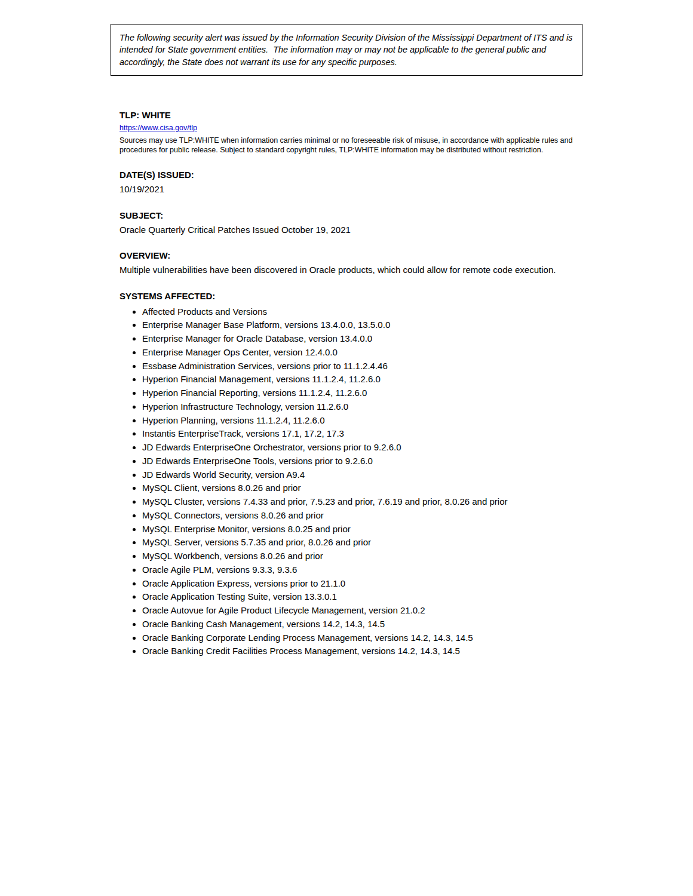The following security alert was issued by the Information Security Division of the Mississippi Department of ITS and is intended for State government entities. The information may or may not be applicable to the general public and accordingly, the State does not warrant its use for any specific purposes.
TLP: WHITE
https://www.cisa.gov/tlp
Sources may use TLP:WHITE when information carries minimal or no foreseeable risk of misuse, in accordance with applicable rules and procedures for public release. Subject to standard copyright rules, TLP:WHITE information may be distributed without restriction.
DATE(S) ISSUED:
10/19/2021
SUBJECT:
Oracle Quarterly Critical Patches Issued October 19, 2021
OVERVIEW:
Multiple vulnerabilities have been discovered in Oracle products, which could allow for remote code execution.
SYSTEMS AFFECTED:
Affected Products and Versions
Enterprise Manager Base Platform, versions 13.4.0.0, 13.5.0.0
Enterprise Manager for Oracle Database, version 13.4.0.0
Enterprise Manager Ops Center, version 12.4.0.0
Essbase Administration Services, versions prior to 11.1.2.4.46
Hyperion Financial Management, versions 11.1.2.4, 11.2.6.0
Hyperion Financial Reporting, versions 11.1.2.4, 11.2.6.0
Hyperion Infrastructure Technology, version 11.2.6.0
Hyperion Planning, versions 11.1.2.4, 11.2.6.0
Instantis EnterpriseTrack, versions 17.1, 17.2, 17.3
JD Edwards EnterpriseOne Orchestrator, versions prior to 9.2.6.0
JD Edwards EnterpriseOne Tools, versions prior to 9.2.6.0
JD Edwards World Security, version A9.4
MySQL Client, versions 8.0.26 and prior
MySQL Cluster, versions 7.4.33 and prior, 7.5.23 and prior, 7.6.19 and prior, 8.0.26 and prior
MySQL Connectors, versions 8.0.26 and prior
MySQL Enterprise Monitor, versions 8.0.25 and prior
MySQL Server, versions 5.7.35 and prior, 8.0.26 and prior
MySQL Workbench, versions 8.0.26 and prior
Oracle Agile PLM, versions 9.3.3, 9.3.6
Oracle Application Express, versions prior to 21.1.0
Oracle Application Testing Suite, version 13.3.0.1
Oracle Autovue for Agile Product Lifecycle Management, version 21.0.2
Oracle Banking Cash Management, versions 14.2, 14.3, 14.5
Oracle Banking Corporate Lending Process Management, versions 14.2, 14.3, 14.5
Oracle Banking Credit Facilities Process Management, versions 14.2, 14.3, 14.5